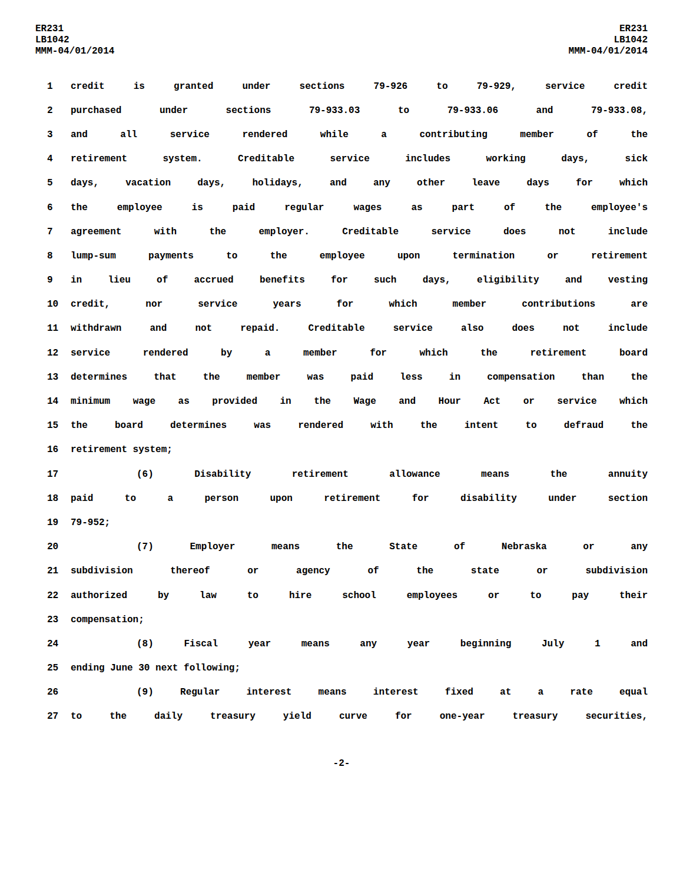ER231 LB1042 MMM-04/01/2014
ER231 LB1042 MMM-04/01/2014
1 credit is granted under sections 79-926 to 79-929, service credit
2 purchased under sections 79-933.03 to 79-933.06 and 79-933.08,
3 and all service rendered while a contributing member of the
4 retirement system. Creditable service includes working days, sick
5 days, vacation days, holidays, and any other leave days for which
6 the employee is paid regular wages as part of the employee's
7 agreement with the employer. Creditable service does not include
8 lump-sum payments to the employee upon termination or retirement
9 in lieu of accrued benefits for such days, eligibility and vesting
10 credit, nor service years for which member contributions are
11 withdrawn and not repaid. Creditable service also does not include
12 service rendered by a member for which the retirement board
13 determines that the member was paid less in compensation than the
14 minimum wage as provided in the Wage and Hour Act or service which
15 the board determines was rendered with the intent to defraud the
16 retirement system;
17 (6) Disability retirement allowance means the annuity
18 paid to a person upon retirement for disability under section
19 79-952;
20 (7) Employer means the State of Nebraska or any
21 subdivision thereof or agency of the state or subdivision
22 authorized by law to hire school employees or to pay their
23 compensation;
24 (8) Fiscal year means any year beginning July 1 and
25 ending June 30 next following;
26 (9) Regular interest means interest fixed at a rate equal
27 to the daily treasury yield curve for one-year treasury securities,
-2-